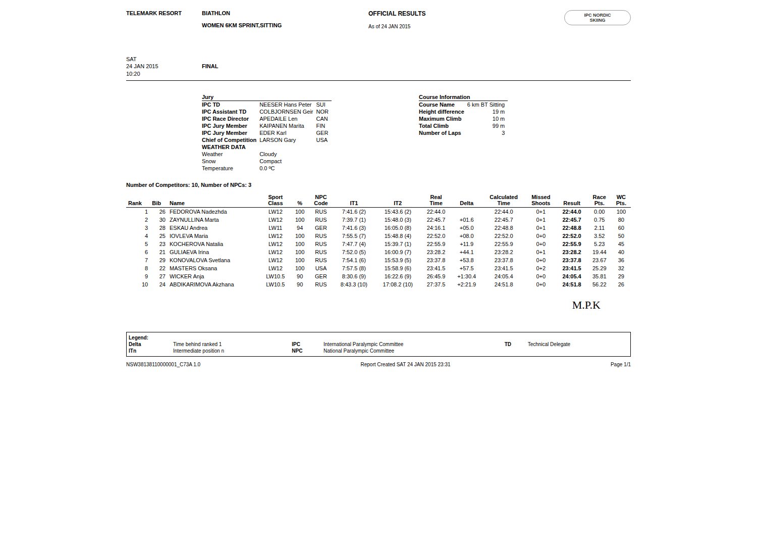TELEMARK RESORT
BIATHLON
WOMEN 6KM SPRINT,SITTING
OFFICIAL RESULTS
As of 24 JAN 2015
IPC NORDIC
SKIING
SAT
24 JAN 2015
10:20
FINAL
| Jury |
| IPC TD | NEESER Hans Peter | SUI |
| IPC Assistant TD | COLBJORNSEN Geir | NOR |
| IPC Race Director | APEDAILE Len | CAN |
| IPC Jury Member | KAIPANEN Marita | FIN |
| IPC Jury Member | EDER Karl | GER |
| Chief of Competition | LARSON Gary | USA |
| WEATHER DATA |
| Weather | Cloudy | |
| Snow | Compact | |
| Temperature | 0.0 ºC | |
| Course Information |
| Course Name | 6 km BT Sitting |
| Height difference | 19 m |
| Maximum Climb | 10 m |
| Total Climb | 99 m |
| Number of Laps | 3 |
Number of Competitors: 10, Number of NPCs: 3
| Rank | Bib | Name | Sport Class | % | NPC Code | IT1 | IT2 | Real Time | Delta | Calculated Time | Missed Shoots | Result | Race Pts. | WC Pts. |
| --- | --- | --- | --- | --- | --- | --- | --- | --- | --- | --- | --- | --- | --- | --- |
| 1 | 26 | FEDOROVA Nadezhda | LW12 | 100 | RUS | 7:41.6 (2) | 15:43.6 (2) | 22:44.0 | | 22:44.0 | 0+1 | 22:44.0 | 0.00 | 100 |
| 2 | 30 | ZAYNULLINA Marta | LW12 | 100 | RUS | 7:39.7 (1) | 15:48.0 (3) | 22:45.7 | +01.6 | 22:45.7 | 0+1 | 22:45.7 | 0.75 | 80 |
| 3 | 28 | ESKAU Andrea | LW11 | 94 | GER | 7:41.6 (3) | 16:05.0 (8) | 24:16.1 | +05.0 | 22:48.8 | 0+1 | 22:48.8 | 2.11 | 60 |
| 4 | 25 | IOVLEVA Maria | LW12 | 100 | RUS | 7:55.5 (7) | 15:48.8 (4) | 22:52.0 | +08.0 | 22:52.0 | 0+0 | 22:52.0 | 3.52 | 50 |
| 5 | 23 | KOCHEROVA Natalia | LW12 | 100 | RUS | 7:47.7 (4) | 15:39.7 (1) | 22:55.9 | +11.9 | 22:55.9 | 0+0 | 22:55.9 | 5.23 | 45 |
| 6 | 21 | GULIAEVA Irina | LW12 | 100 | RUS | 7:52.0 (5) | 16:00.9 (7) | 23:28.2 | +44.1 | 23:28.2 | 0+1 | 23:28.2 | 19.44 | 40 |
| 7 | 29 | KONOVALOVA Svetlana | LW12 | 100 | RUS | 7:54.1 (6) | 15:53.9 (5) | 23:37.8 | +53.8 | 23:37.8 | 0+0 | 23:37.8 | 23.67 | 36 |
| 8 | 22 | MASTERS Oksana | LW12 | 100 | USA | 7:57.5 (8) | 15:58.9 (6) | 23:41.5 | +57.5 | 23:41.5 | 0+2 | 23:41.5 | 25.29 | 32 |
| 9 | 27 | WICKER Anja | LW10.5 | 90 | GER | 8:30.6 (9) | 16:22.6 (9) | 26:45.9 | +1:30.4 | 24:05.4 | 0+0 | 24:05.4 | 35.81 | 29 |
| 10 | 24 | ABDIKARIMOVA Akzhana | LW10.5 | 90 | RUS | 8:43.3 (10) | 17:08.2 (10) | 27:37.5 | +2:21.9 | 24:51.8 | 0+0 | 24:51.8 | 56.22 | 26 |
M.P.K
| Legend: | | | | | |
| Delta | Time behind ranked 1 | IPC | International Paralympic Committee | TD | Technical Delegate |
| ITn | Intermediate position n | NPC | National Paralympic Committee | | |
NSW38138110000001_C73A 1.0
Report Created SAT 24 JAN 2015 23:31
Page 1/1